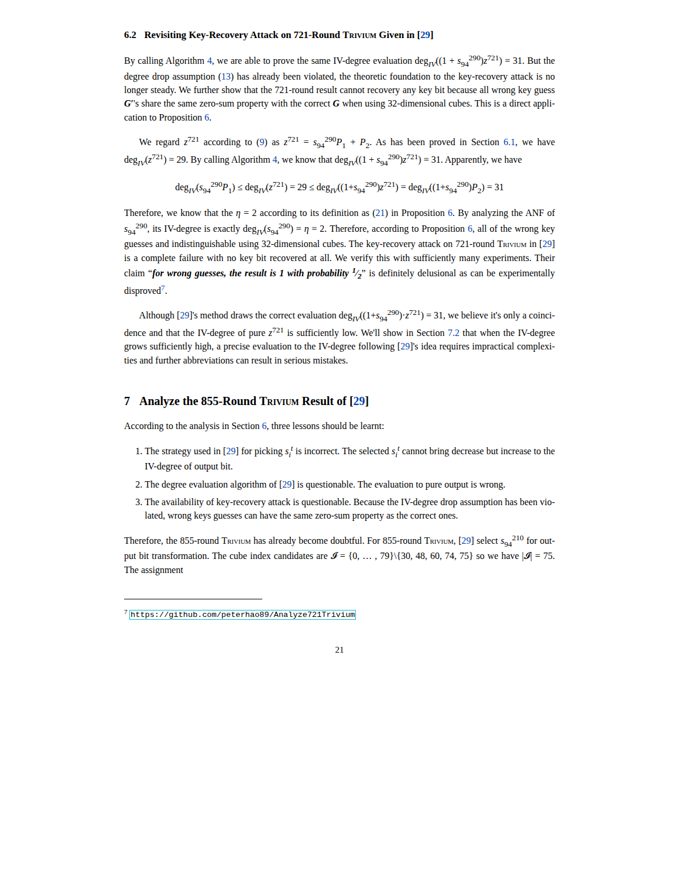6.2 Revisiting Key-Recovery Attack on 721-Round Trivium Given in [29]
By calling Algorithm 4, we are able to prove the same IV-degree evaluation degIV((1 + s94290)z721) = 31. But the degree drop assumption (13) has already been violated, the theoretic foundation to the key-recovery attack is no longer steady. We further show that the 721-round result cannot recovery any key bit because all wrong key guess G′'s share the same zero-sum property with the correct G when using 32-dimensional cubes. This is a direct application to Proposition 6.
We regard z721 according to (9) as z721 = s94290P1 + P2. As has been proved in Section 6.1, we have degIV(z721) = 29. By calling Algorithm 4, we know that degIV((1 + s94290)z721) = 31. Apparently, we have
degIV(s94290P1) ≤ degIV(z721) = 29 ≤ degIV((1+s94290)z721) = degIV((1+s94290)P2) = 31
Therefore, we know that the η = 2 according to its definition as (21) in Proposition 6. By analyzing the ANF of s94290, its IV-degree is exactly degIV(s94290) = η = 2. Therefore, according to Proposition 6, all of the wrong key guesses and indistinguishable using 32-dimensional cubes. The key-recovery attack on 721-round Trivium in [29] is a complete failure with no key bit recovered at all. We verify this with sufficiently many experiments. Their claim “for wrong guesses, the result is 1 with probability 1⁄2” is definitely delusional as can be experimentally disproved7.
Although [29]'s method draws the correct evaluation degIV((1+s94290)·z721) = 31, we believe it's only a coincidence and that the IV-degree of pure z721 is sufficiently low. We'll show in Section 7.2 that when the IV-degree grows sufficiently high, a precise evaluation to the IV-degree following [29]'s idea requires impractical complexities and further abbreviations can result in serious mistakes.
7 Analyze the 855-Round Trivium Result of [29]
According to the analysis in Section 6, three lessons should be learnt:
The strategy used in [29] for picking sit is incorrect. The selected sit cannot bring decrease but increase to the IV-degree of output bit.
The degree evaluation algorithm of [29] is questionable. The evaluation to pure output is wrong.
The availability of key-recovery attack is questionable. Because the IV-degree drop assumption has been violated, wrong keys guesses can have the same zero-sum property as the correct ones.
Therefore, the 855-round Trivium has already become doubtful. For 855-round Trivium, [29] select s94210 for output bit transformation. The cube index candidates are 𝓘 = {0, … , 79}\{30, 48, 60, 74, 75} so we have |𝓘| = 75. The assignment
7 https://github.com/peterhao89/Analyze721Trivium
21